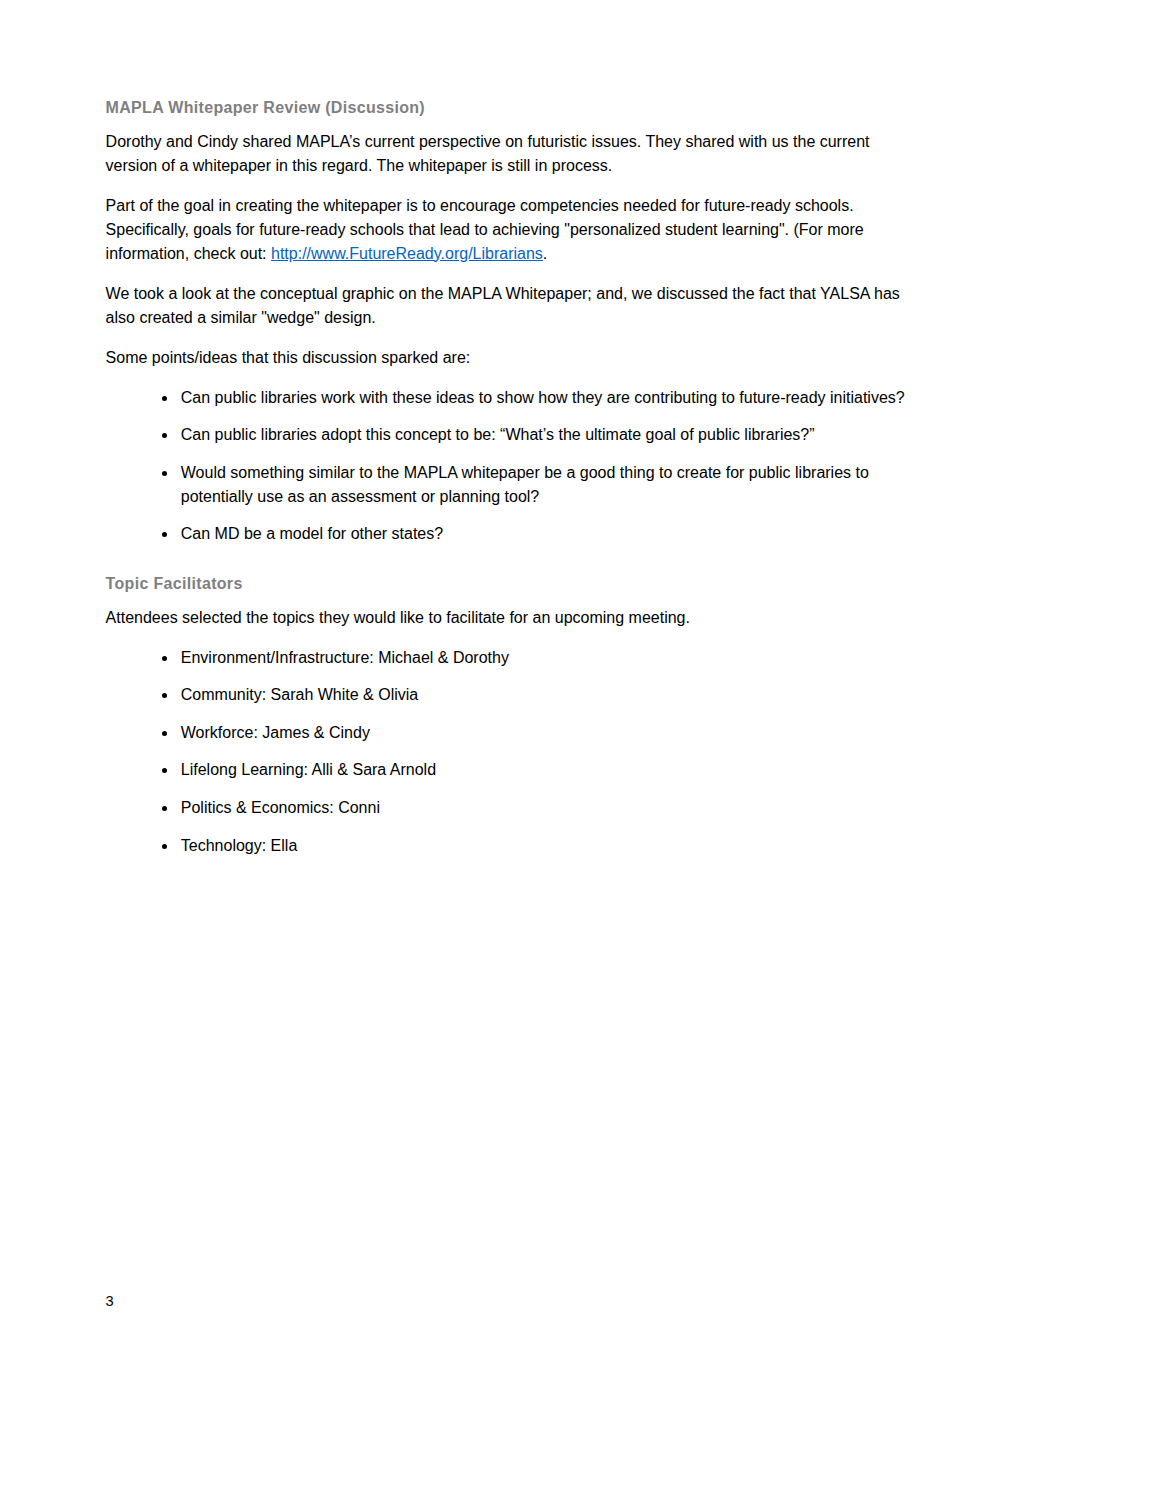MAPLA Whitepaper Review (Discussion)
Dorothy and Cindy shared MAPLA’s current perspective on futuristic issues. They shared with us the current version of a whitepaper in this regard. The whitepaper is still in process.
Part of the goal in creating the whitepaper is to encourage competencies needed for future-ready schools. Specifically, goals for future-ready schools that lead to achieving "personalized student learning". (For more information, check out: http://www.FutureReady.org/Librarians.
We took a look at the conceptual graphic on the MAPLA Whitepaper; and, we discussed the fact that YALSA has also created a similar "wedge" design.
Some points/ideas that this discussion sparked are:
Can public libraries work with these ideas to show how they are contributing to future-ready initiatives?
Can public libraries adopt this concept to be: “What’s the ultimate goal of public libraries?”
Would something similar to the MAPLA whitepaper be a good thing to create for public libraries to potentially use as an assessment or planning tool?
Can MD be a model for other states?
Topic Facilitators
Attendees selected the topics they would like to facilitate for an upcoming meeting.
Environment/Infrastructure: Michael & Dorothy
Community: Sarah White & Olivia
Workforce: James & Cindy
Lifelong Learning: Alli & Sara Arnold
Politics & Economics: Conni
Technology: Ella
3